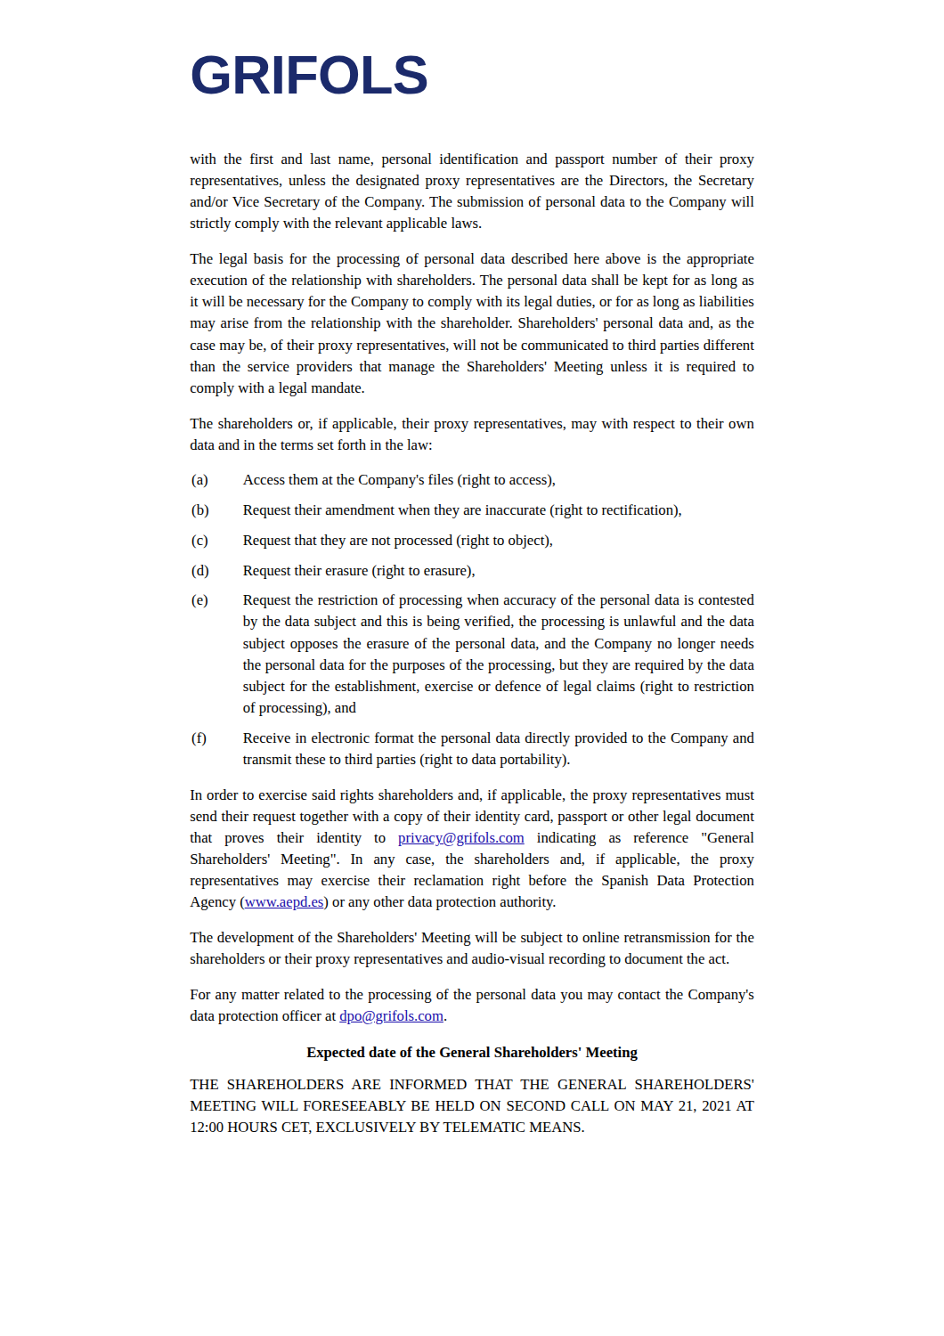GRIFOLS
with the first and last name, personal identification and passport number of their proxy representatives, unless the designated proxy representatives are the Directors, the Secretary and/or Vice Secretary of the Company. The submission of personal data to the Company will strictly comply with the relevant applicable laws.
The legal basis for the processing of personal data described here above is the appropriate execution of the relationship with shareholders. The personal data shall be kept for as long as it will be necessary for the Company to comply with its legal duties, or for as long as liabilities may arise from the relationship with the shareholder. Shareholders' personal data and, as the case may be, of their proxy representatives, will not be communicated to third parties different than the service providers that manage the Shareholders' Meeting unless it is required to comply with a legal mandate.
The shareholders or, if applicable, their proxy representatives, may with respect to their own data and in the terms set forth in the law:
(a)
Access them at the Company's files (right to access),
(b)
Request their amendment when they are inaccurate (right to rectification),
(c)
Request that they are not processed (right to object),
(d)
Request their erasure (right to erasure),
(e)
Request the restriction of processing when accuracy of the personal data is contested by the data subject and this is being verified, the processing is unlawful and the data subject opposes the erasure of the personal data, and the Company no longer needs the personal data for the purposes of the processing, but they are required by the data subject for the establishment, exercise or defence of legal claims (right to restriction of processing), and
(f)
Receive in electronic format the personal data directly provided to the Company and transmit these to third parties (right to data portability).
In order to exercise said rights shareholders and, if applicable, the proxy representatives must send their request together with a copy of their identity card, passport or other legal document that proves their identity to privacy@grifols.com indicating as reference "General Shareholders' Meeting". In any case, the shareholders and, if applicable, the proxy representatives may exercise their reclamation right before the Spanish Data Protection Agency (www.aepd.es) or any other data protection authority.
The development of the Shareholders' Meeting will be subject to online retransmission for the shareholders or their proxy representatives and audio-visual recording to document the act.
For any matter related to the processing of the personal data you may contact the Company's data protection officer at dpo@grifols.com.
Expected date of the General Shareholders' Meeting
THE SHAREHOLDERS ARE INFORMED THAT THE GENERAL SHAREHOLDERS' MEETING WILL FORESEEABLY BE HELD ON SECOND CALL ON MAY 21, 2021 AT 12:00 HOURS CET, EXCLUSIVELY BY TELEMATIC MEANS.